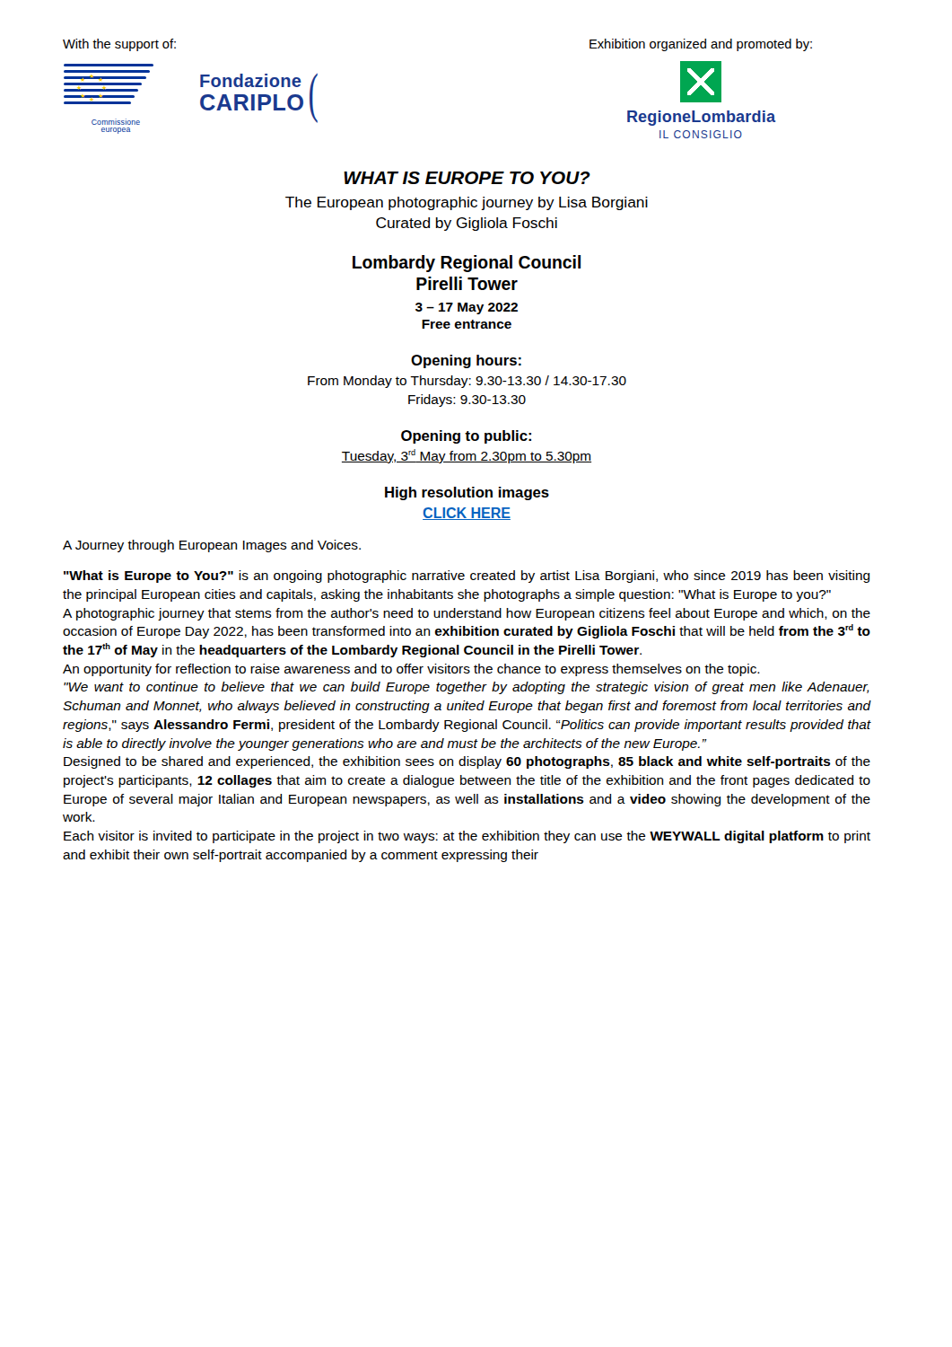| With the support of: | Exhibition organized and promoted by: |
| ★ ★ ★ ★ ★ ★ ★ ★ Commissione europea Fondazione CARIPLO ( | RegioneLombardia IL CONSIGLIO |
WHAT IS EUROPE TO YOU?
The European photographic journey by Lisa Borgiani
Curated by Gigliola Foschi
Lombardy Regional Council
Pirelli Tower
3 – 17 May 2022
Free entrance
Opening hours:
From Monday to Thursday: 9.30-13.30 / 14.30-17.30
Fridays: 9.30-13.30
Opening to public:
Tuesday, 3rd May from 2.30pm to 5.30pm
High resolution images
CLICK HERE
A Journey through European Images and Voices.
"What is Europe to You?" is an ongoing photographic narrative created by artist Lisa Borgiani, who since 2019 has been visiting the principal European cities and capitals, asking the inhabitants she photographs a simple question: "What is Europe to you?"
A photographic journey that stems from the author's need to understand how European citizens feel about Europe and which, on the occasion of Europe Day 2022, has been transformed into an exhibition curated by Gigliola Foschi that will be held from the 3rd to the 17th of May in the headquarters of the Lombardy Regional Council in the Pirelli Tower.
An opportunity for reflection to raise awareness and to offer visitors the chance to express themselves on the topic.
"We want to continue to believe that we can build Europe together by adopting the strategic vision of great men like Adenauer, Schuman and Monnet, who always believed in constructing a united Europe that began first and foremost from local territories and regions," says Alessandro Fermi, president of the Lombardy Regional Council. “Politics can provide important results provided that is able to directly involve the younger generations who are and must be the architects of the new Europe.”
Designed to be shared and experienced, the exhibition sees on display 60 photographs, 85 black and white self-portraits of the project's participants, 12 collages that aim to create a dialogue between the title of the exhibition and the front pages dedicated to Europe of several major Italian and European newspapers, as well as installations and a video showing the development of the work.
Each visitor is invited to participate in the project in two ways: at the exhibition they can use the WEYWALL digital platform to print and exhibit their own self-portrait accompanied by a comment expressing their